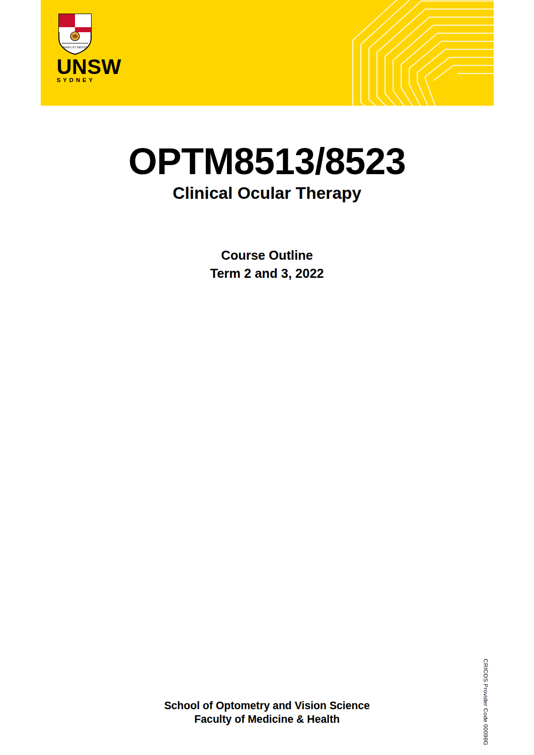MANU ET MENTE
UNSW SYDNEY
OPTM8513/8523
Clinical Ocular Therapy
Course Outline
Term 2 and 3, 2022
School of Optometry and Vision Science
Faculty of Medicine & Health
CRICOS Provider Code 00098G